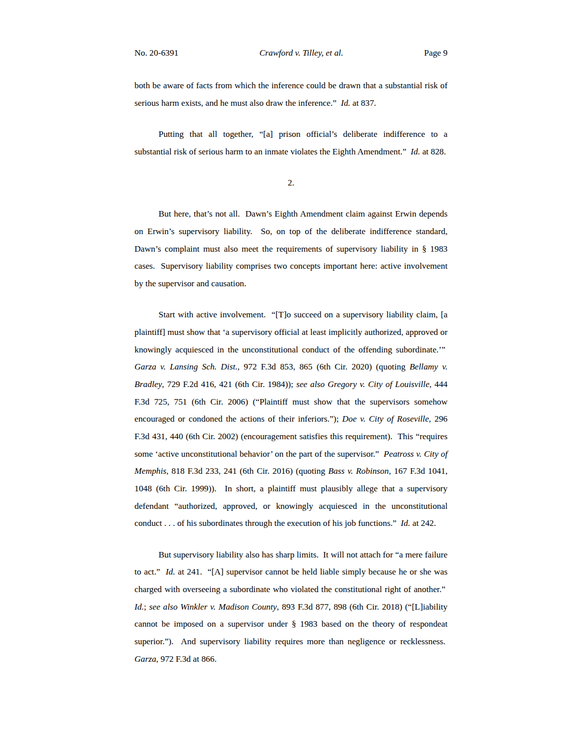No. 20-6391 Crawford v. Tilley, et al. Page 9
both be aware of facts from which the inference could be drawn that a substantial risk of serious harm exists, and he must also draw the inference.” Id. at 837.
Putting that all together, “[a] prison official’s deliberate indifference to a substantial risk of serious harm to an inmate violates the Eighth Amendment.” Id. at 828.
2.
But here, that’s not all. Dawn’s Eighth Amendment claim against Erwin depends on Erwin’s supervisory liability. So, on top of the deliberate indifference standard, Dawn’s complaint must also meet the requirements of supervisory liability in § 1983 cases. Supervisory liability comprises two concepts important here: active involvement by the supervisor and causation.
Start with active involvement. “[T]o succeed on a supervisory liability claim, [a plaintiff] must show that ‘a supervisory official at least implicitly authorized, approved or knowingly acquiesced in the unconstitutional conduct of the offending subordinate.’” Garza v. Lansing Sch. Dist., 972 F.3d 853, 865 (6th Cir. 2020) (quoting Bellamy v. Bradley, 729 F.2d 416, 421 (6th Cir. 1984)); see also Gregory v. City of Louisville, 444 F.3d 725, 751 (6th Cir. 2006) (“Plaintiff must show that the supervisors somehow encouraged or condoned the actions of their inferiors.”); Doe v. City of Roseville, 296 F.3d 431, 440 (6th Cir. 2002) (encouragement satisfies this requirement). This “requires some ‘active unconstitutional behavior’ on the part of the supervisor.” Peatross v. City of Memphis, 818 F.3d 233, 241 (6th Cir. 2016) (quoting Bass v. Robinson, 167 F.3d 1041, 1048 (6th Cir. 1999)). In short, a plaintiff must plausibly allege that a supervisory defendant “authorized, approved, or knowingly acquiesced in the unconstitutional conduct . . . of his subordinates through the execution of his job functions.” Id. at 242.
But supervisory liability also has sharp limits. It will not attach for “a mere failure to act.” Id. at 241. “[A] supervisor cannot be held liable simply because he or she was charged with overseeing a subordinate who violated the constitutional right of another.” Id.; see also Winkler v. Madison County, 893 F.3d 877, 898 (6th Cir. 2018) (“[L]iability cannot be imposed on a supervisor under § 1983 based on the theory of respondeat superior.”). And supervisory liability requires more than negligence or recklessness. Garza, 972 F.3d at 866.